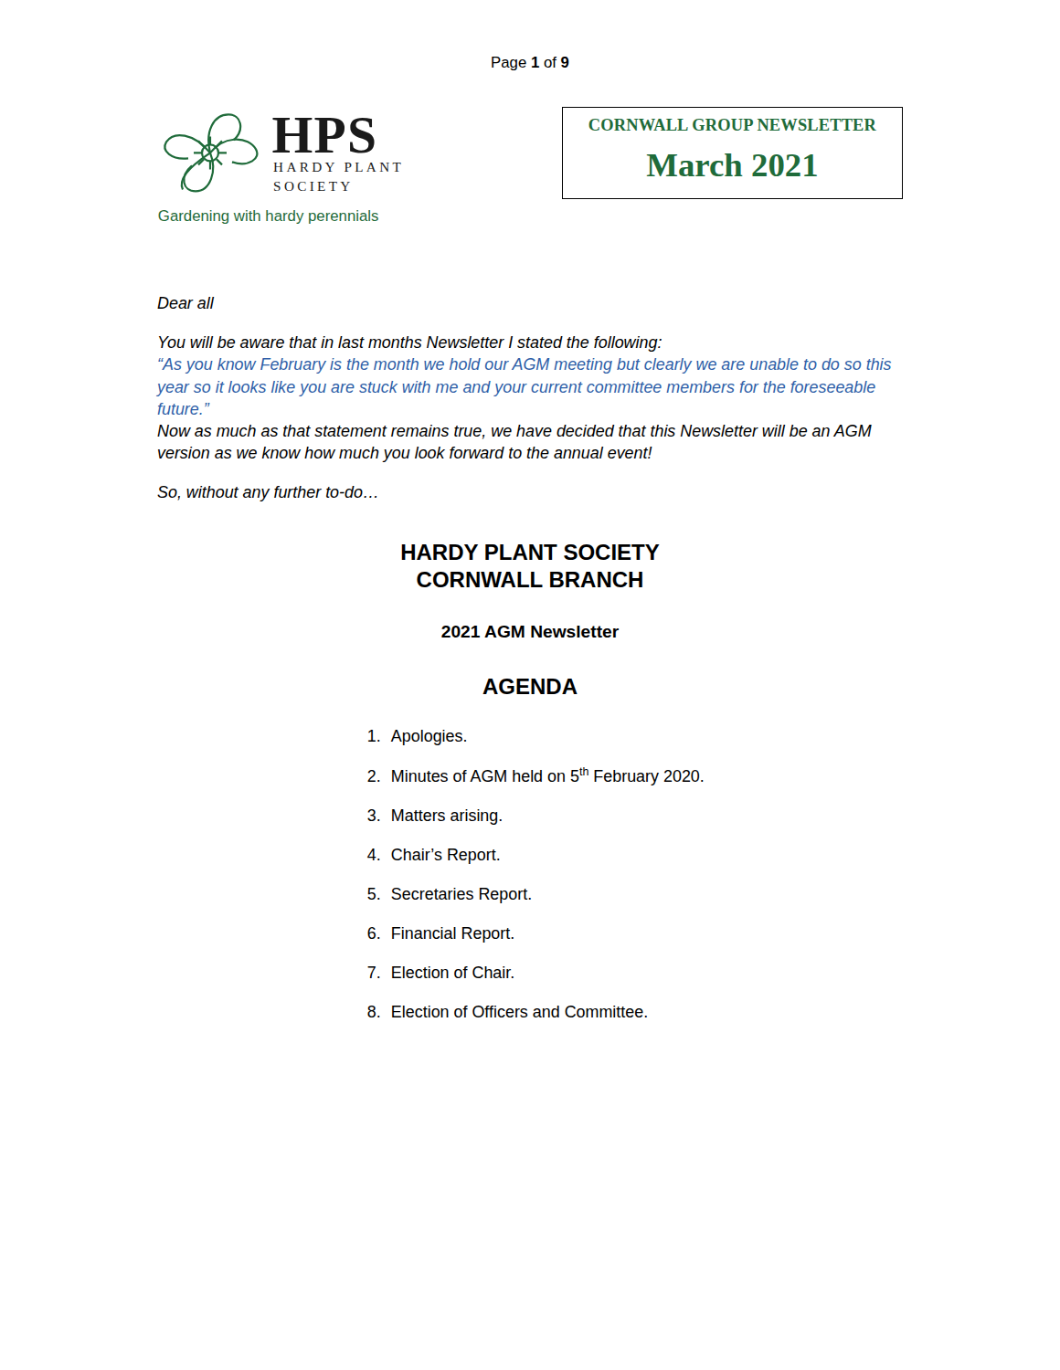Page 1 of 9
HPS
HARDY PLANT SOCIETY
Gardening with hardy perennials
CORNWALL GROUP NEWSLETTER
March 2021
Dear all
You will be aware that in last months Newsletter I stated the following:
“As you know February is the month we hold our AGM meeting but clearly we are unable to do so this year so it looks like you are stuck with me and your current committee members for the foreseeable future.”
Now as much as that statement remains true, we have decided that this Newsletter will be an AGM version as we know how much you look forward to the annual event!
So, without any further to-do…
HARDY PLANT SOCIETY
CORNWALL BRANCH
2021 AGM Newsletter
AGENDA
Apologies.
Minutes of AGM held on 5th February 2020.
Matters arising.
Chair’s Report.
Secretaries Report.
Financial Report.
Election of Chair.
Election of Officers and Committee.